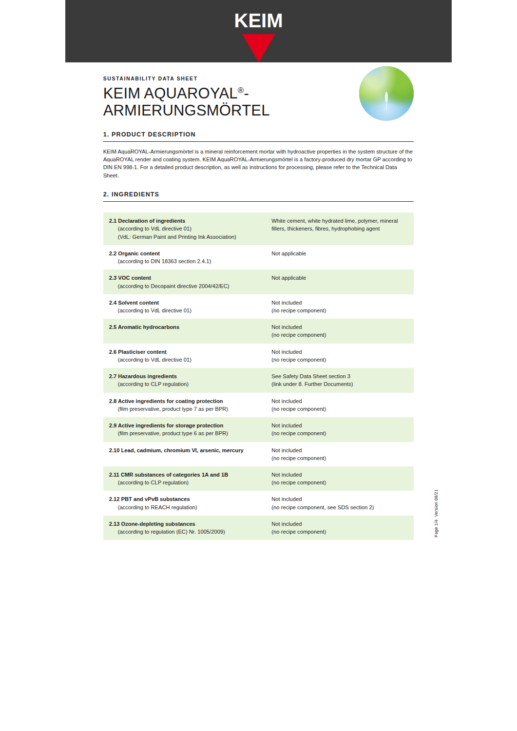KEIM
Sustainability Data Sheet
KEIM AQUAROYAL®-
ARMIERUNGSMÖRTEL
1. Product Description
KEIM AquaROYAL-Armierungsmörtel is a mineral reinforcement mortar with hydroactive properties in the system structure of the AquaROYAL render and coating system. KEIM AquaROYAL-Armierungsmörtel is a factory-produced dry mortar GP according to DIN EN 998-1. For a detailed product description, as well as instructions for processing, please refer to the Technical Data Sheet.
2. Ingredients
| 2.1 Declaration of ingredients (according to VdL directive 01) (VdL: German Paint and Printing Ink Association) | White cement, white hydrated lime, polymer, mineral fillers, thickeners, fibres, hydrophobing agent |
| 2.2 Organic content (according to DIN 18363 section 2.4.1) | Not applicable |
| 2.3 VOC content (according to Decopaint directive 2004/42/EC) | Not applicable |
| 2.4 Solvent content (according to VdL directive 01) | Not included (no recipe component) |
| 2.5 Aromatic hydrocarbons | Not included (no recipe component) |
| 2.6 Plasticiser content (according to VdL directive 01) | Not included (no recipe component) |
| 2.7 Hazardous ingredients (according to CLP regulation) | See Safety Data Sheet section 3 (link under 8. Further Documents) |
| 2.8 Active ingredients for coating protection (film preservative, product type 7 as per BPR) | Not included (no recipe component) |
| 2.9 Active ingredients for storage protection (film preservative, product type 6 as per BPR) | Not included (no recipe component) |
| 2.10 Lead, cadmium, chromium VI, arsenic, mercury | Not included (no recipe component) |
| 2.11 CMR substances of categories 1A and 1B (according to CLP regulation) | Not included (no recipe component) |
| 2.12 PBT and vPvB substances (according to REACH regulation) | Not included (no recipe component, see SDS section 2) |
| 2.13 Ozone-depleting substances (according to regulation (EC) Nr. 1005/2009) | Not included (no recipe component) |
Page 1/4 Version 08/21